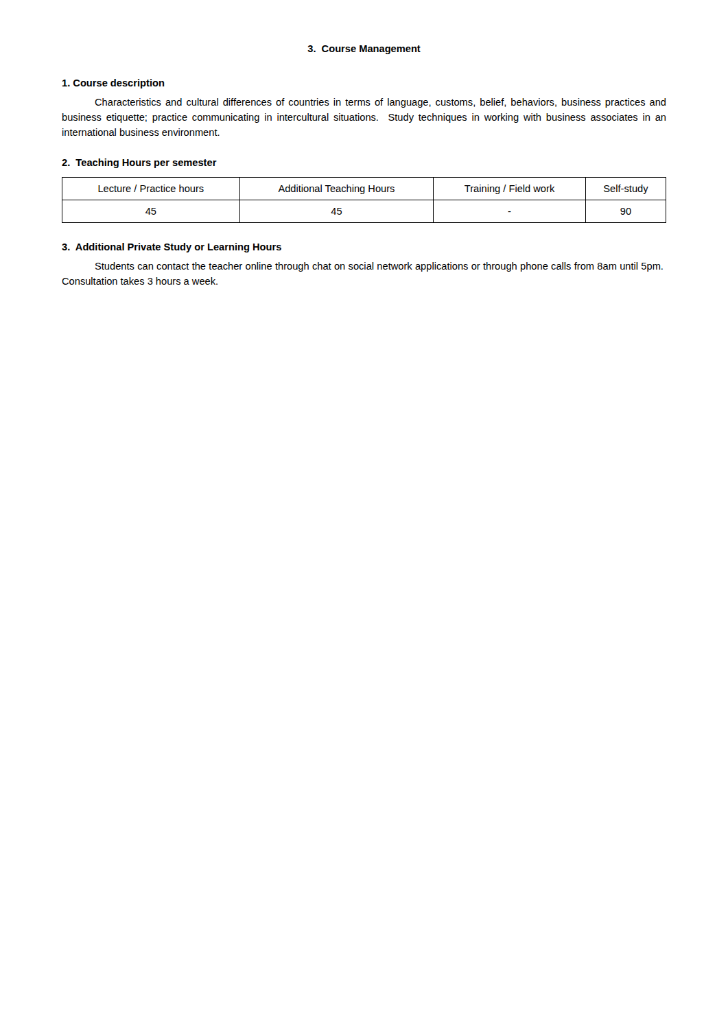3. Course Management
1. Course description
Characteristics and cultural differences of countries in terms of language, customs, belief, behaviors, business practices and business etiquette; practice communicating in intercultural situations. Study techniques in working with business associates in an international business environment.
2. Teaching Hours per semester
| Lecture / Practice hours | Additional Teaching Hours | Training / Field work | Self-study |
| --- | --- | --- | --- |
| 45 | 45 | - | 90 |
3. Additional Private Study or Learning Hours
Students can contact the teacher online through chat on social network applications or through phone calls from 8am until 5pm. Consultation takes 3 hours a week.